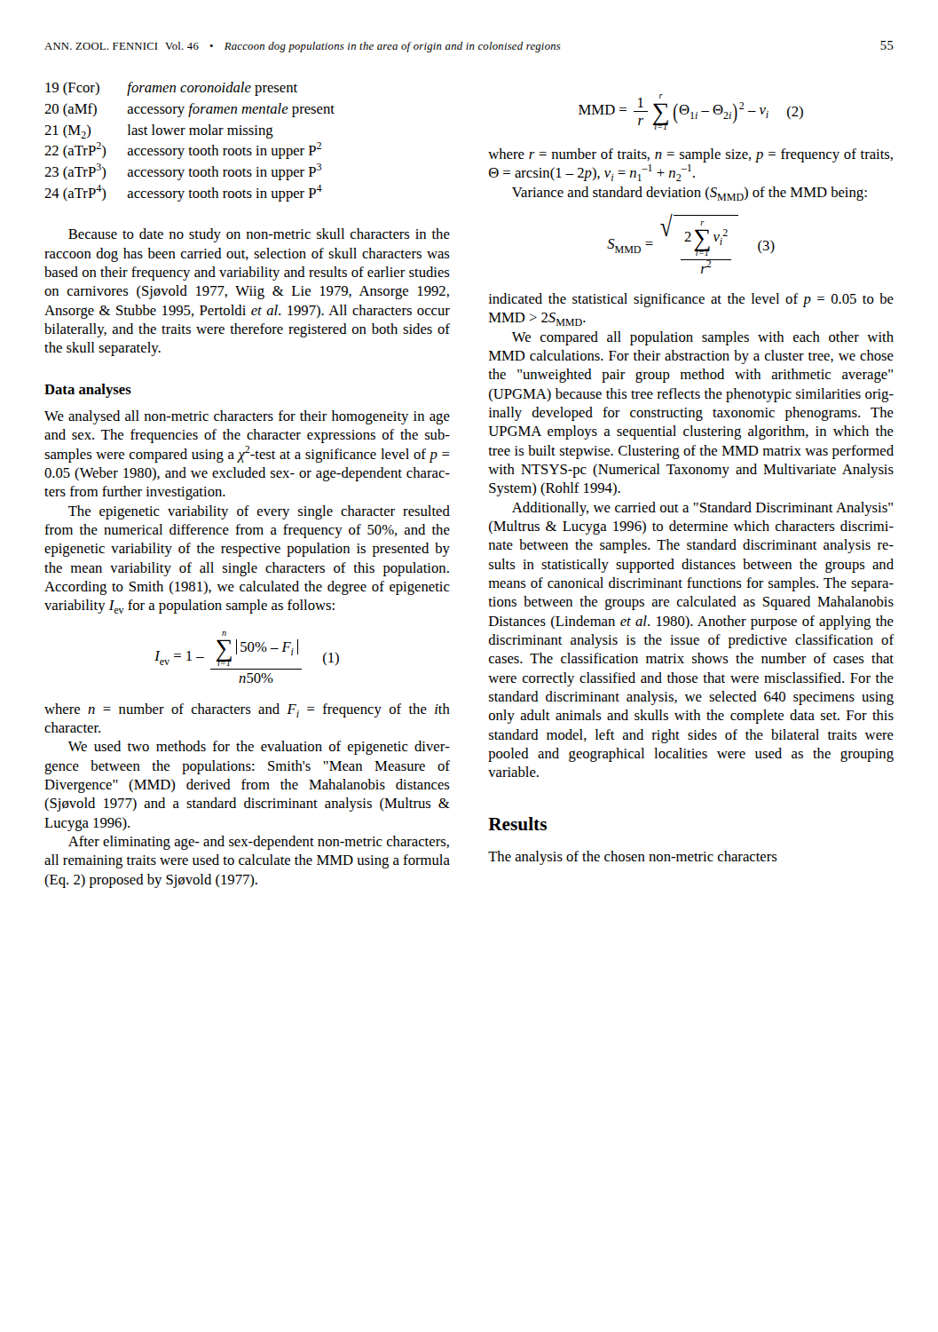Ann. Zool. Fennici Vol. 46 • Raccoon dog populations in the area of origin and in colonised regions 55
19 (Fcor) foramen coronoidale present
20 (aMf) accessory foramen mentale present
21 (M2) last lower molar missing
22 (aTrP2) accessory tooth roots in upper P2
23 (aTrP3) accessory tooth roots in upper P3
24 (aTrP4) accessory tooth roots in upper P4
Because to date no study on non-metric skull characters in the raccoon dog has been carried out, selection of skull characters was based on their frequency and variability and results of earlier studies on carnivores (Sjøvold 1977, Wiig & Lie 1979, Ansorge 1992, Ansorge & Stubbe 1995, Pertoldi et al. 1997). All characters occur bilaterally, and the traits were therefore registered on both sides of the skull separately.
Data analyses
We analysed all non-metric characters for their homogeneity in age and sex. The frequencies of the character expressions of the subsamples were compared using a χ2-test at a significance level of p = 0.05 (Weber 1980), and we excluded sex- or age-dependent characters from further investigation.
The epigenetic variability of every single character resulted from the numerical difference from a frequency of 50%, and the epigenetic variability of the respective population is presented by the mean variability of all single characters of this population. According to Smith (1981), we calculated the degree of epigenetic variability Iev for a population sample as follows:
Iev = 1 – n∑i=150% – Fi n50%
(1)
where n = number of characters and Fi = frequency of the ith character.
We used two methods for the evaluation of epigenetic divergence between the populations: Smith's "Mean Measure of Divergence" (MMD) derived from the Mahalanobis distances (Sjøvold 1977) and a standard discriminant analysis (Multrus & Lucyga 1996).
After eliminating age- and sex-dependent non-metric characters, all remaining traits were used to calculate the MMD using a formula (Eq. 2) proposed by Sjøvold (1977).
MMD = 1 r r∑i=1(Θ1i – Θ2i)2 – vi
(2)
where r = number of traits, n = sample size, p = frequency of traits, Θ = arcsin(1 – 2p), vi = n1–1 + n2–1.
Variance and standard deviation (SMMD) of the MMD being:
SMMD = √2r∑i=1 vi2 r2
(3)
indicated the statistical significance at the level of p = 0.05 to be MMD > 2SMMD.
We compared all population samples with each other with MMD calculations. For their abstraction by a cluster tree, we chose the "unweighted pair group method with arithmetic average" (UPGMA) because this tree reflects the phenotypic similarities originally developed for constructing taxonomic phenograms. The UPGMA employs a sequential clustering algorithm, in which the tree is built stepwise. Clustering of the MMD matrix was performed with NTSYS-pc (Numerical Taxonomy and Multivariate Analysis System) (Rohlf 1994).
Additionally, we carried out a "Standard Discriminant Analysis" (Multrus & Lucyga 1996) to determine which characters discriminate between the samples. The standard discriminant analysis results in statistically supported distances between the groups and means of canonical discriminant functions for samples. The separations between the groups are calculated as Squared Mahalanobis Distances (Lindeman et al. 1980). Another purpose of applying the discriminant analysis is the issue of predictive classification of cases. The classification matrix shows the number of cases that were correctly classified and those that were misclassified. For the standard discriminant analysis, we selected 640 specimens using only adult animals and skulls with the complete data set. For this standard model, left and right sides of the bilateral traits were pooled and geographical localities were used as the grouping variable.
Results
The analysis of the chosen non-metric characters